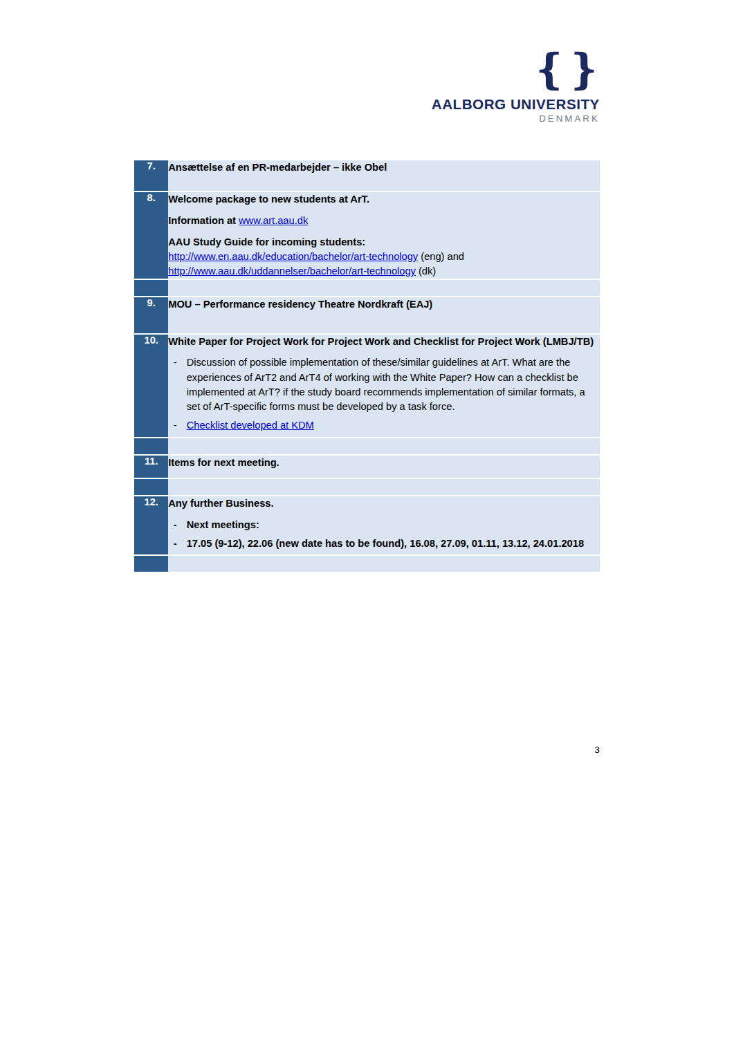❴❵
AALBORG UNIVERSITY
DENMARK
| 7. | Ansættelse af en PR-medarbejder – ikke Obel |
| 8. | Welcome package to new students at ArT. Information at www.art.aau.dk AAU Study Guide for incoming students: http://www.en.aau.dk/education/bachelor/art-technology (eng) and http://www.aau.dk/uddannelser/bachelor/art-technology (dk) |
| 9. | MOU – Performance residency Theatre Nordkraft (EAJ) |
| 10. | White Paper for Project Work for Project Work and Checklist for Project Work (LMBJ/TB) Discussion of possible implementation of these/similar guidelines at ArT. What are the experiences of ArT2 and ArT4 of working with the White Paper? How can a checklist be implemented at ArT? if the study board recommends implementation of similar formats, a set of ArT-specific forms must be developed by a task force. Checklist developed at KDM |
| 11. | Items for next meeting. |
| 12. | Any further Business. Next meetings: 17.05 (9-12), 22.06 (new date has to be found), 16.08, 27.09, 01.11, 13.12, 24.01.2018 |
3